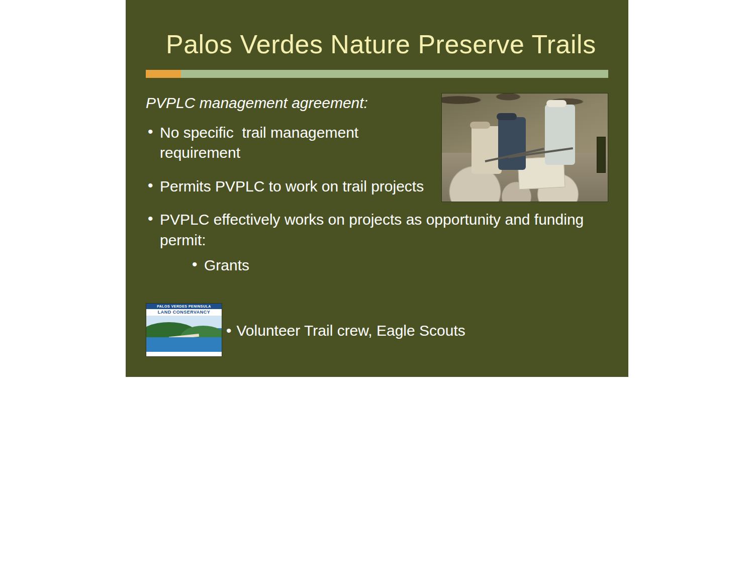Palos Verdes Nature Preserve Trails
PVPLC management agreement:
No specific trail management requirement
Permits PVPLC to work on trail projects
PVPLC effectively works on projects as opportunity and funding permit:
Grants
PALOS VERDES PENINSULA
LAND CONSERVANCY
Volunteer Trail crew, Eagle Scouts